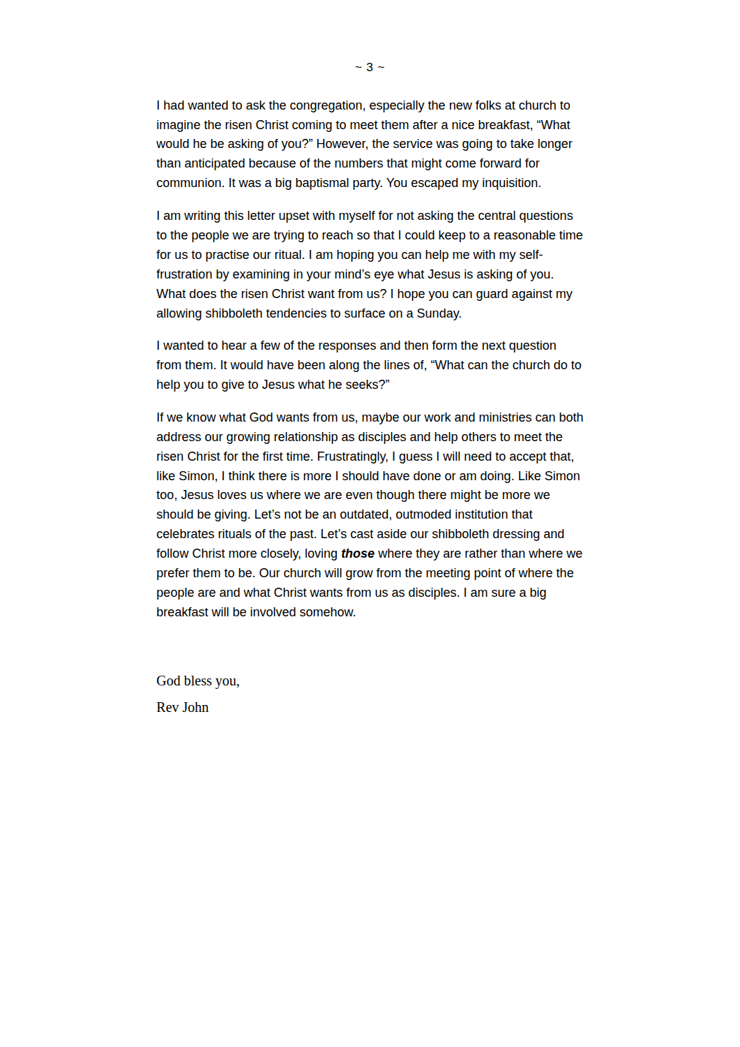~ 3 ~
I had wanted to ask the congregation, especially the new folks at church to imagine the risen Christ coming to meet them after a nice breakfast, “What would he be asking of you?” However, the service was going to take longer than anticipated because of the numbers that might come forward for communion. It was a big baptismal party. You escaped my inquisition.
I am writing this letter upset with myself for not asking the central questions to the people we are trying to reach so that I could keep to a reasonable time for us to practise our ritual. I am hoping you can help me with my self-frustration by examining in your mind’s eye what Jesus is asking of you. What does the risen Christ want from us? I hope you can guard against my allowing shibboleth tendencies to surface on a Sunday.
I wanted to hear a few of the responses and then form the next question from them. It would have been along the lines of, “What can the church do to help you to give to Jesus what he seeks?”
If we know what God wants from us, maybe our work and ministries can both address our growing relationship as disciples and help others to meet the risen Christ for the first time. Frustratingly, I guess I will need to accept that, like Simon, I think there is more I should have done or am doing. Like Simon too, Jesus loves us where we are even though there might be more we should be giving. Let’s not be an outdated, outmoded institution that celebrates rituals of the past. Let’s cast aside our shibboleth dressing and follow Christ more closely, loving those where they are rather than where we prefer them to be. Our church will grow from the meeting point of where the people are and what Christ wants from us as disciples. I am sure a big breakfast will be involved somehow.
God bless you, Rev John